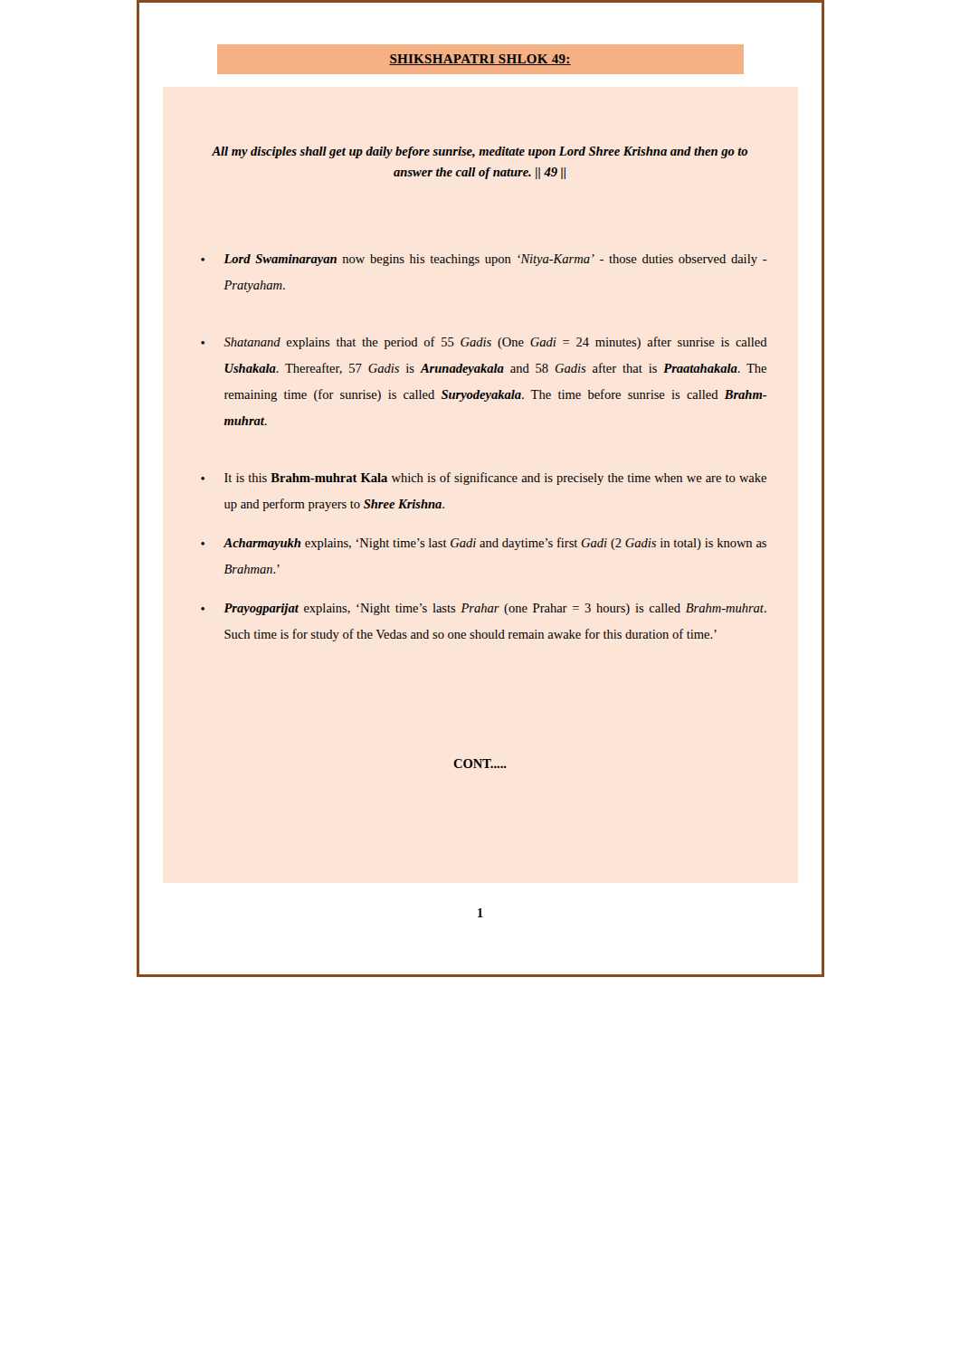SHIKSHAPATRI SHLOK 49:
All my disciples shall get up daily before sunrise, meditate upon Lord Shree Krishna and then go to answer the call of nature. || 49 ||
Lord Swaminarayan now begins his teachings upon ‘Nitya-Karma’ - those duties observed daily - Pratyaham.
Shatanand explains that the period of 55 Gadis (One Gadi = 24 minutes) after sunrise is called Ushakala. Thereafter, 57 Gadis is Arunadeyakala and 58 Gadis after that is Praatahakala. The remaining time (for sunrise) is called Suryodeyakala. The time before sunrise is called Brahm-muhrat.
It is this Brahm-muhrat Kala which is of significance and is precisely the time when we are to wake up and perform prayers to Shree Krishna.
Acharmayukh explains, ‘Night time’s last Gadi and daytime’s first Gadi (2 Gadis in total) is known as Brahman.’
Prayogparijat explains, ‘Night time’s lasts Prahar (one Prahar = 3 hours) is called Brahm-muhrat. Such time is for study of the Vedas and so one should remain awake for this duration of time.’
CONT.....
1